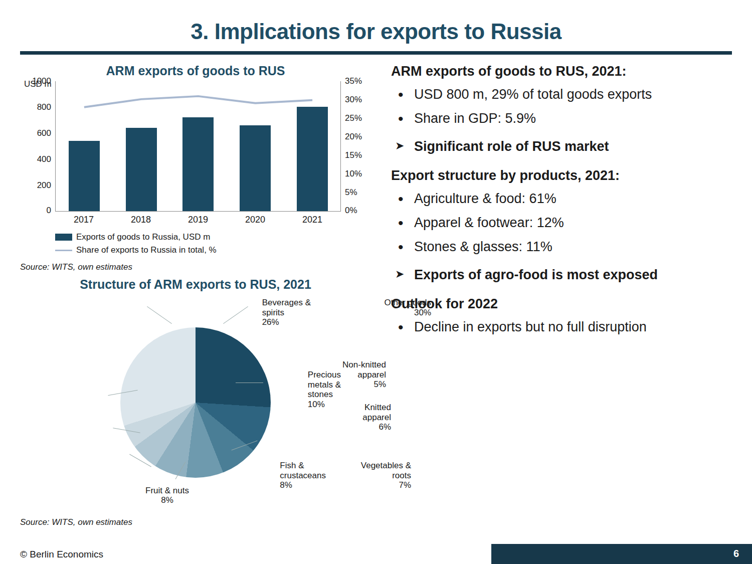3. Implications for exports to Russia
ARM exports of goods to RUS
USD m
1000
800
600
400
200
0
35%
30%
25%
20%
15%
10%
5%
0%
20172018201920202021
Exports of goods to Russia, USD m
Share of exports to Russia in total, %
Source: WITS, own estimates
Structure of ARM exports to RUS, 2021
Other goods
30%
Beverages &
spirits
26%
Precious
metals &
stones
10%
Fish &
crustaceans
8%
Fruit & nuts
8%
Vegetables &
roots
7%
Knitted
apparel
6%
Non-knitted
apparel
5%
Source: WITS, own estimates
ARM exports of goods to RUS, 2021:
USD 800 m, 29% of total goods exports
Share in GDP: 5.9%
Significant role of RUS market
Export structure by products, 2021:
Agriculture & food: 61%
Apparel & footwear: 12%
Stones & glasses: 11%
Exports of agro-food is most exposed
Outlook for 2022
Decline in exports but no full disruption
© Berlin Economics
6